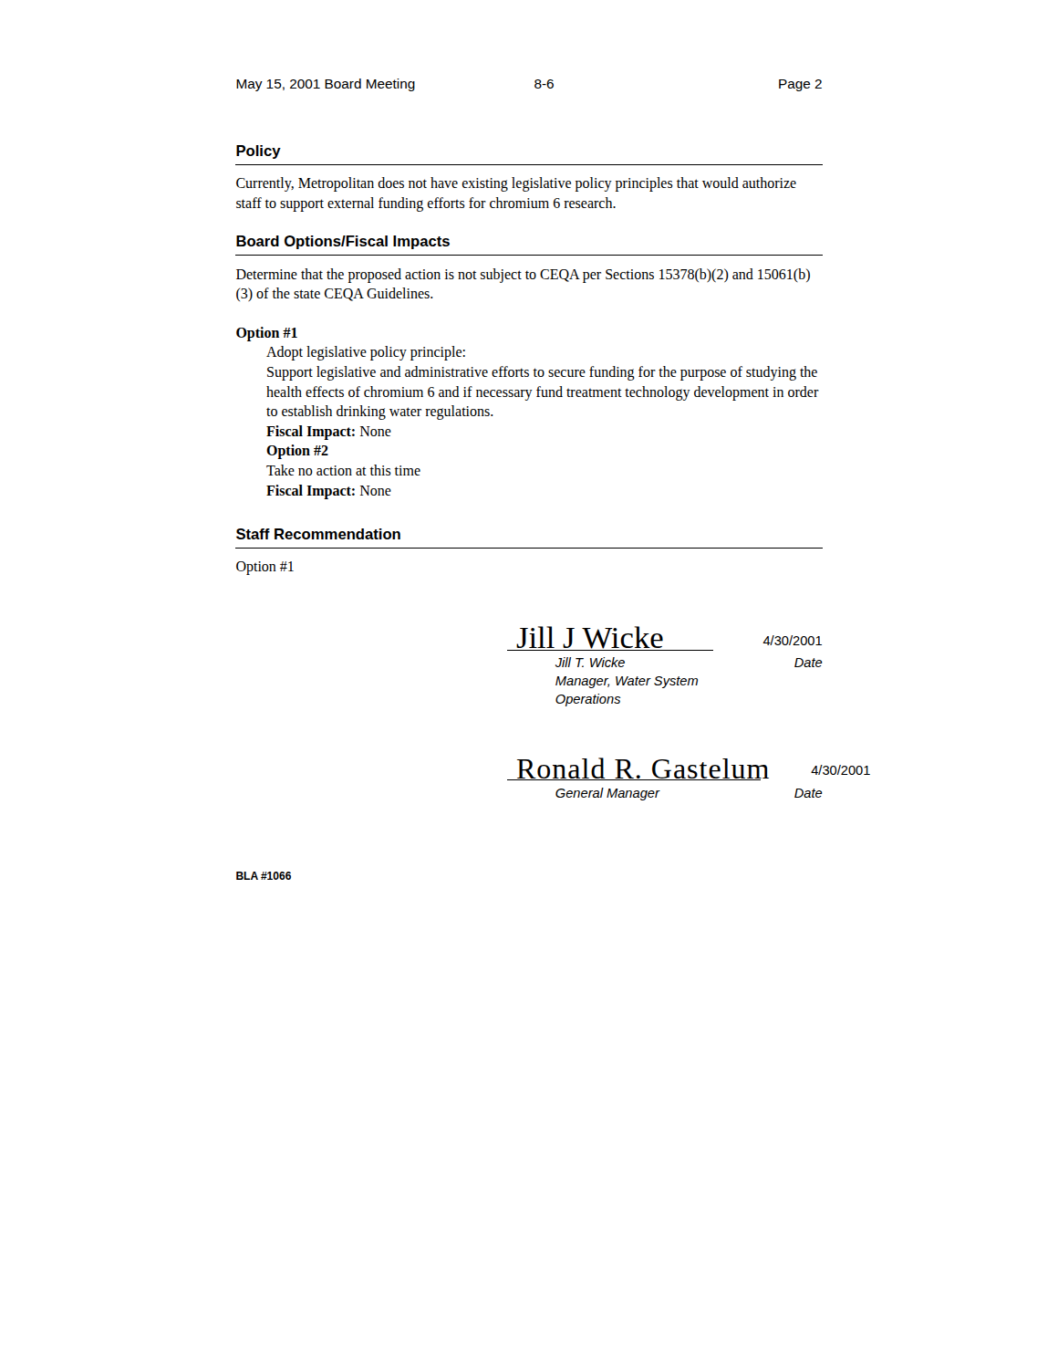May 15, 2001 Board Meeting
8-6
Page 2
Policy
Currently, Metropolitan does not have existing legislative policy principles that would authorize staff to support external funding efforts for chromium 6 research.
Board Options/Fiscal Impacts
Determine that the proposed action is not subject to CEQA per Sections 15378(b)(2) and 15061(b)(3) of the state CEQA Guidelines.
Option #1
Adopt legislative policy principle:
Support legislative and administrative efforts to secure funding for the purpose of studying the health effects of chromium 6 and if necessary fund treatment technology development in order to establish drinking water regulations.
Fiscal Impact: None
Option #2
Take no action at this time
Fiscal Impact: None
Staff Recommendation
Option #1
Jill J Wicke
4/30/2001
Jill T. Wicke
Date
Manager, Water System Operations
Ronald R. Gastelum
4/30/2001
General Manager
Date
BLA #1066